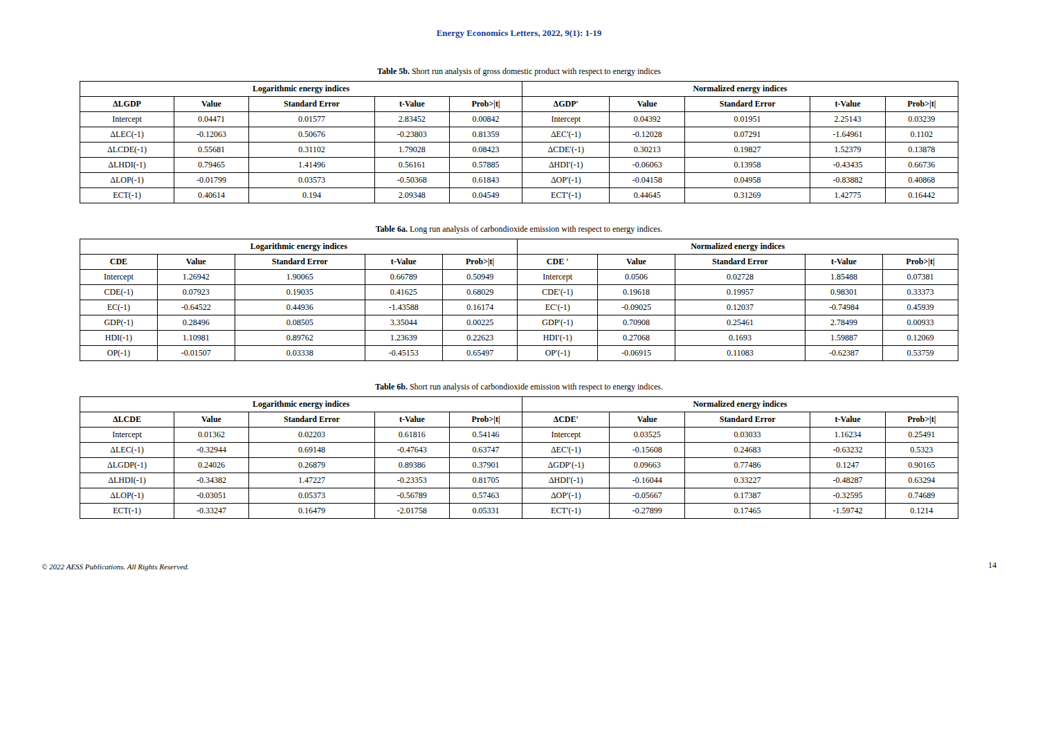Energy Economics Letters, 2022, 9(1): 1-19
Table 5b. Short run analysis of gross domestic product with respect to energy indices
| Logarithmic energy indices | Normalized energy indices |
| --- | --- |
| ΔLGDP | Value | Standard Error | t-Value | Prob>/t/ | ΔGDP′ | Value | Standard Error | t-Value | Prob>/t/ |
| Intercept | 0.04471 | 0.01577 | 2.83452 | 0.00842 | Intercept | 0.04392 | 0.01951 | 2.25143 | 0.03239 |
| ΔLEC(-1) | -0.12063 | 0.50676 | -0.23803 | 0.81359 | ΔEC′(-1) | -0.12028 | 0.07291 | -1.64961 | 0.1102 |
| ΔLCDE(-1) | 0.55681 | 0.31102 | 1.79028 | 0.08423 | ΔCDE′(-1) | 0.30213 | 0.19827 | 1.52379 | 0.13878 |
| ΔLHDI(-1) | 0.79465 | 1.41496 | 0.56161 | 0.57885 | ΔHDI′(-1) | -0.06063 | 0.13958 | -0.43435 | 0.66736 |
| ΔLOP(-1) | -0.01799 | 0.03573 | -0.50368 | 0.61843 | ΔOP′(-1) | -0.04158 | 0.04958 | -0.83882 | 0.40868 |
| ECT(-1) | 0.40614 | 0.194 | 2.09348 | 0.04549 | ECT′(-1) | 0.44645 | 0.31269 | 1.42775 | 0.16442 |
Table 6a. Long run analysis of carbondioxide emission with respect to energy indices.
| Logarithmic energy indices | Normalized energy indices |
| --- | --- |
| CDE | Value | Standard Error | t-Value | Prob>/t/ | CDE ′ | Value | Standard Error | t-Value | Prob>/t/ |
| Intercept | 1.26942 | 1.90065 | 0.66789 | 0.50949 | Intercept | 0.0506 | 0.02728 | 1.85488 | 0.07381 |
| CDE(-1) | 0.07923 | 0.19035 | 0.41625 | 0.68029 | CDE′(-1) | 0.19618 | 0.19957 | 0.98301 | 0.33373 |
| EC(-1) | -0.64522 | 0.44936 | -1.43588 | 0.16174 | EC′(-1) | -0.09025 | 0.12037 | -0.74984 | 0.45939 |
| GDP(-1) | 0.28496 | 0.08505 | 3.35044 | 0.00225 | GDP′(-1) | 0.70908 | 0.25461 | 2.78499 | 0.00933 |
| HDI(-1) | 1.10981 | 0.89762 | 1.23639 | 0.22623 | HDI′(-1) | 0.27068 | 0.1693 | 1.59887 | 0.12069 |
| OP(-1) | -0.01507 | 0.03338 | -0.45153 | 0.65497 | OP′(-1) | -0.06915 | 0.11083 | -0.62387 | 0.53759 |
Table 6b. Short run analysis of carbondioxide emission with respect to energy indices.
| Logarithmic energy indices | Normalized energy indices |
| --- | --- |
| ΔLCDE | Value | Standard Error | t-Value | Prob>/t/ | ΔCDE′ | Value | Standard Error | t-Value | Prob>/t/ |
| Intercept | 0.01362 | 0.02203 | 0.61816 | 0.54146 | Intercept | 0.03525 | 0.03033 | 1.16234 | 0.25491 |
| ΔLEC(-1) | -0.32944 | 0.69148 | -0.47643 | 0.63747 | ΔEC′(-1) | -0.15608 | 0.24683 | -0.63232 | 0.5323 |
| ΔLGDP(-1) | 0.24026 | 0.26879 | 0.89386 | 0.37901 | ΔGDP′(-1) | 0.09663 | 0.77486 | 0.1247 | 0.90165 |
| ΔLHDI(-1) | -0.34382 | 1.47227 | -0.23353 | 0.81705 | ΔHDI′(-1) | -0.16044 | 0.33227 | -0.48287 | 0.63294 |
| ΔLOP(-1) | -0.03051 | 0.05373 | -0.56789 | 0.57463 | ΔOP′(-1) | -0.05667 | 0.17387 | -0.32595 | 0.74689 |
| ECT(-1) | -0.33247 | 0.16479 | -2.01758 | 0.05331 | ECT′(-1) | -0.27899 | 0.17465 | -1.59742 | 0.1214 |
© 2022 AESS Publications. All Rights Reserved. 14